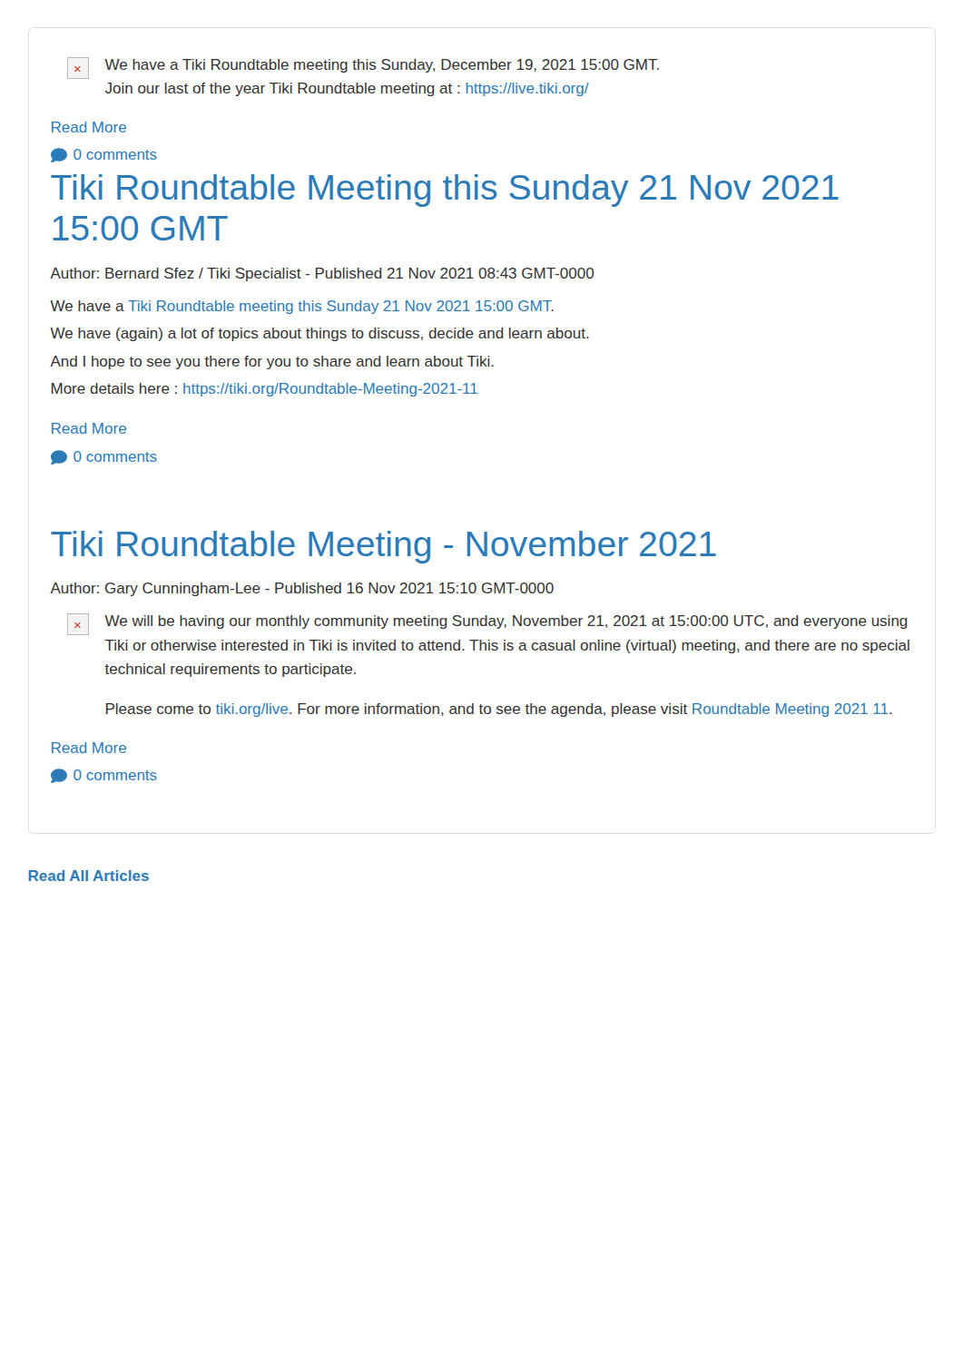We have a Tiki Roundtable meeting this Sunday, December 19, 2021 15:00 GMT.
Join our last of the year Tiki Roundtable meeting at : https://live.tiki.org/
Read More 0 comments
Tiki Roundtable Meeting this Sunday 21 Nov 2021 15:00 GMT
Author: Bernard Sfez / Tiki Specialist - Published 21 Nov 2021 08:43 GMT-0000
We have a Tiki Roundtable meeting this Sunday 21 Nov 2021 15:00 GMT.
We have (again) a lot of topics about things to discuss, decide and learn about.
And I hope to see you there for you to share and learn about Tiki.
More details here : https://tiki.org/Roundtable-Meeting-2021-11
Read More 0 comments
Tiki Roundtable Meeting - November 2021
Author: Gary Cunningham-Lee - Published 16 Nov 2021 15:10 GMT-0000
We will be having our monthly community meeting Sunday, November 21, 2021 at 15:00:00 UTC, and everyone using Tiki or otherwise interested in Tiki is invited to attend. This is a casual online (virtual) meeting, and there are no special technical requirements to participate.
Please come to tiki.org/live. For more information, and to see the agenda, please visit Roundtable Meeting 2021 11.
Read More 0 comments
Read All Articles